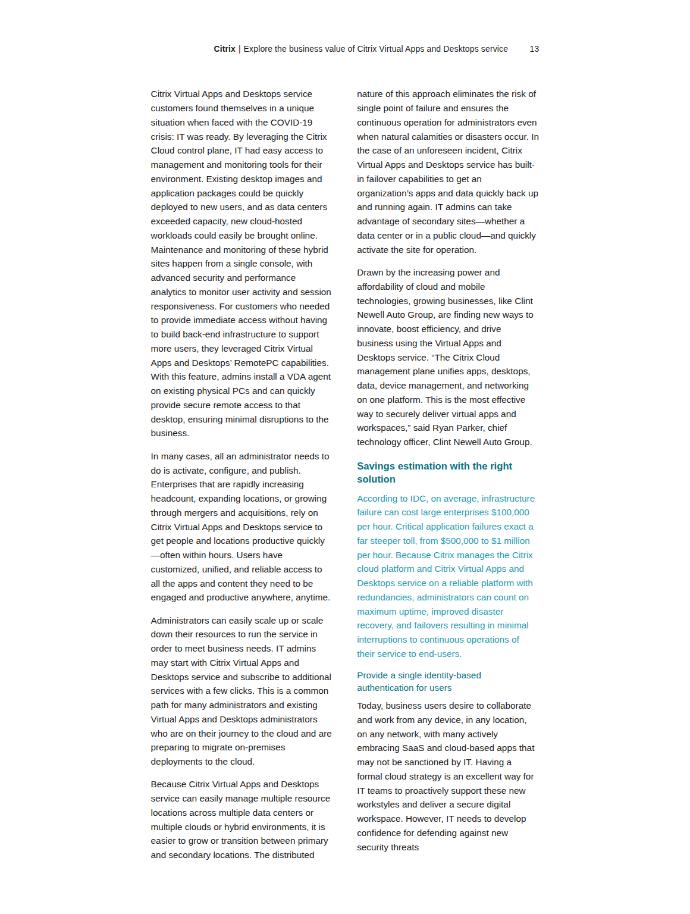Citrix | Explore the business value of Citrix Virtual Apps and Desktops service 13
Citrix Virtual Apps and Desktops service customers found themselves in a unique situation when faced with the COVID-19 crisis: IT was ready. By leveraging the Citrix Cloud control plane, IT had easy access to management and monitoring tools for their environment. Existing desktop images and application packages could be quickly deployed to new users, and as data centers exceeded capacity, new cloud-hosted workloads could easily be brought online. Maintenance and monitoring of these hybrid sites happen from a single console, with advanced security and performance analytics to monitor user activity and session responsiveness. For customers who needed to provide immediate access without having to build back-end infrastructure to support more users, they leveraged Citrix Virtual Apps and Desktops’ RemotePC capabilities. With this feature, admins install a VDA agent on existing physical PCs and can quickly provide secure remote access to that desktop, ensuring minimal disruptions to the business.
In many cases, all an administrator needs to do is activate, configure, and publish. Enterprises that are rapidly increasing headcount, expanding locations, or growing through mergers and acquisitions, rely on Citrix Virtual Apps and Desktops service to get people and locations productive quickly—often within hours. Users have customized, unified, and reliable access to all the apps and content they need to be engaged and productive anywhere, anytime.
Administrators can easily scale up or scale down their resources to run the service in order to meet business needs. IT admins may start with Citrix Virtual Apps and Desktops service and subscribe to additional services with a few clicks. This is a common path for many administrators and existing Virtual Apps and Desktops administrators who are on their journey to the cloud and are preparing to migrate on-premises deployments to the cloud.
Because Citrix Virtual Apps and Desktops service can easily manage multiple resource locations across multiple data centers or multiple clouds or hybrid environments, it is easier to grow or transition between primary and secondary locations. The distributed nature of this approach eliminates the risk of single point of failure and ensures the continuous operation for administrators even when natural calamities or disasters occur. In the case of an unforeseen incident, Citrix Virtual Apps and Desktops service has built-in failover capabilities to get an organization’s apps and data quickly back up and running again. IT admins can take advantage of secondary sites—whether a data center or in a public cloud—and quickly activate the site for operation.
Drawn by the increasing power and affordability of cloud and mobile technologies, growing businesses, like Clint Newell Auto Group, are finding new ways to innovate, boost efficiency, and drive business using the Virtual Apps and Desktops service. “The Citrix Cloud management plane unifies apps, desktops, data, device management, and networking on one platform. This is the most effective way to securely deliver virtual apps and workspaces,” said Ryan Parker, chief technology officer, Clint Newell Auto Group.
Savings estimation with the right solution
According to IDC, on average, infrastructure failure can cost large enterprises $100,000 per hour. Critical application failures exact a far steeper toll, from $500,000 to $1 million per hour. Because Citrix manages the Citrix cloud platform and Citrix Virtual Apps and Desktops service on a reliable platform with redundancies, administrators can count on maximum uptime, improved disaster recovery, and failovers resulting in minimal interruptions to continuous operations of their service to end-users.
Provide a single identity-based authentication for users
Today, business users desire to collaborate and work from any device, in any location, on any network, with many actively embracing SaaS and cloud-based apps that may not be sanctioned by IT. Having a formal cloud strategy is an excellent way for IT teams to proactively support these new workstyles and deliver a secure digital workspace. However, IT needs to develop confidence for defending against new security threats